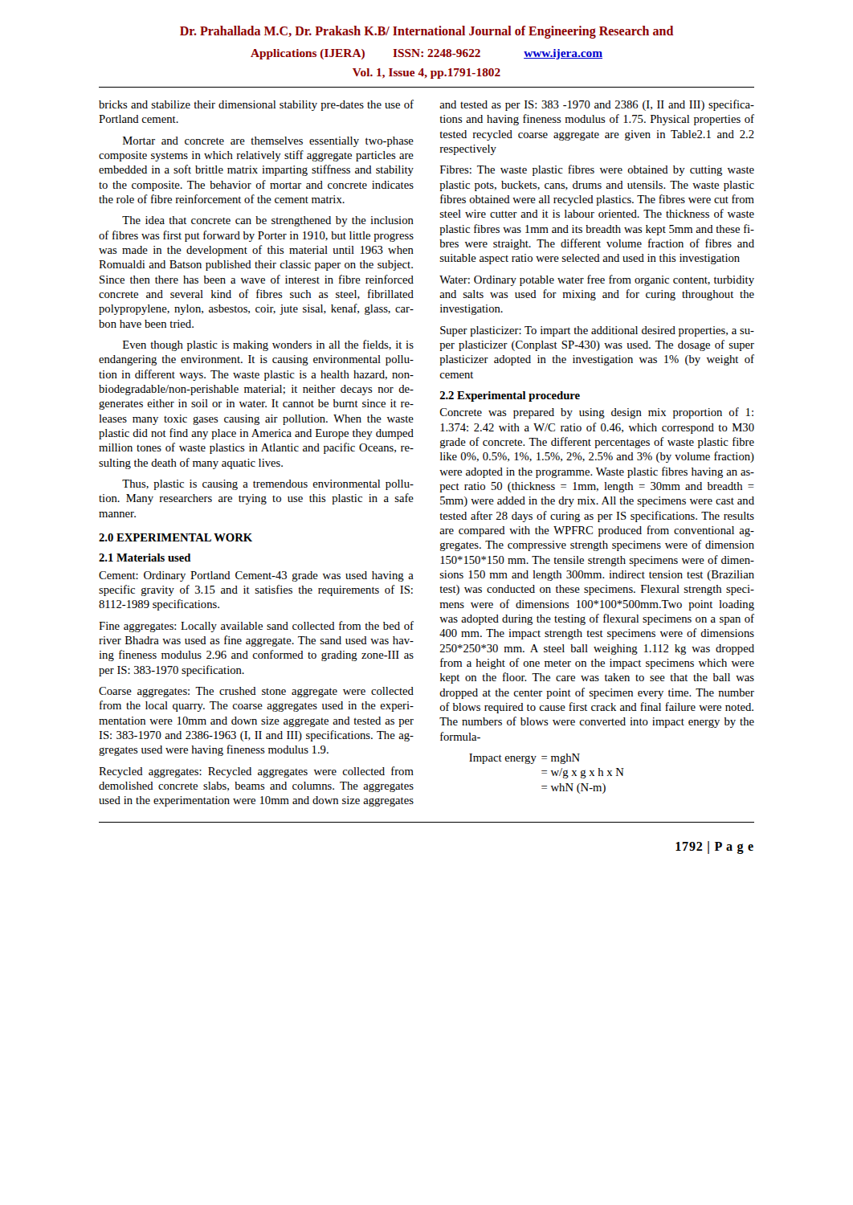Dr. Prahallada M.C, Dr. Prakash K.B/ International Journal of Engineering Research and
Applications (IJERA) ISSN: 2248-9622 www.ijera.com
Vol. 1, Issue 4, pp.1791-1802
bricks and stabilize their dimensional stability pre-dates the use of Portland cement.
Mortar and concrete are themselves essentially two-phase composite systems in which relatively stiff aggregate particles are embedded in a soft brittle matrix imparting stiffness and stability to the composite. The behavior of mortar and concrete indicates the role of fibre reinforcement of the cement matrix.
The idea that concrete can be strengthened by the inclusion of fibres was first put forward by Porter in 1910, but little progress was made in the development of this material until 1963 when Romualdi and Batson published their classic paper on the subject. Since then there has been a wave of interest in fibre reinforced concrete and several kind of fibres such as steel, fibrillated polypropylene, nylon, asbestos, coir, jute sisal, kenaf, glass, carbon have been tried.
Even though plastic is making wonders in all the fields, it is endangering the environment. It is causing environmental pollution in different ways. The waste plastic is a health hazard, non-biodegradable/non-perishable material; it neither decays nor degenerates either in soil or in water. It cannot be burnt since it releases many toxic gases causing air pollution. When the waste plastic did not find any place in America and Europe they dumped million tones of waste plastics in Atlantic and pacific Oceans, resulting the death of many aquatic lives.
Thus, plastic is causing a tremendous environmental pollution. Many researchers are trying to use this plastic in a safe manner.
2.0 EXPERIMENTAL WORK
2.1 Materials used
Cement: Ordinary Portland Cement-43 grade was used having a specific gravity of 3.15 and it satisfies the requirements of IS: 8112-1989 specifications.
Fine aggregates: Locally available sand collected from the bed of river Bhadra was used as fine aggregate. The sand used was having fineness modulus 2.96 and conformed to grading zone-III as per IS: 383-1970 specification.
Coarse aggregates: The crushed stone aggregate were collected from the local quarry. The coarse aggregates used in the experimentation were 10mm and down size aggregate and tested as per IS: 383-1970 and 2386-1963 (I, II and III) specifications. The aggregates used were having fineness modulus 1.9.
Recycled aggregates: Recycled aggregates were collected from demolished concrete slabs, beams and columns. The aggregates used in the experimentation were 10mm and down size aggregates and tested as per IS: 383 -1970 and 2386 (I, II and III) specifications and having fineness modulus of 1.75. Physical properties of tested recycled coarse aggregate are given in Table2.1 and 2.2 respectively
Fibres: The waste plastic fibres were obtained by cutting waste plastic pots, buckets, cans, drums and utensils. The waste plastic fibres obtained were all recycled plastics. The fibres were cut from steel wire cutter and it is labour oriented. The thickness of waste plastic fibres was 1mm and its breadth was kept 5mm and these fibres were straight. The different volume fraction of fibres and suitable aspect ratio were selected and used in this investigation
Water: Ordinary potable water free from organic content, turbidity and salts was used for mixing and for curing throughout the investigation.
Super plasticizer: To impart the additional desired properties, a super plasticizer (Conplast SP-430) was used. The dosage of super plasticizer adopted in the investigation was 1% (by weight of cement
2.2 Experimental procedure
Concrete was prepared by using design mix proportion of 1: 1.374: 2.42 with a W/C ratio of 0.46, which correspond to M30 grade of concrete. The different percentages of waste plastic fibre like 0%, 0.5%, 1%, 1.5%, 2%, 2.5% and 3% (by volume fraction) were adopted in the programme. Waste plastic fibres having an aspect ratio 50 (thickness = 1mm, length = 30mm and breadth = 5mm) were added in the dry mix. All the specimens were cast and tested after 28 days of curing as per IS specifications. The results are compared with the WPFRC produced from conventional aggregates. The compressive strength specimens were of dimension 150*150*150 mm. The tensile strength specimens were of dimensions 150 mm and length 300mm. indirect tension test (Brazilian test) was conducted on these specimens. Flexural strength specimens were of dimensions 100*100*500mm.Two point loading was adopted during the testing of flexural specimens on a span of 400 mm. The impact strength test specimens were of dimensions 250*250*30 mm. A steel ball weighing 1.112 kg was dropped from a height of one meter on the impact specimens which were kept on the floor. The care was taken to see that the ball was dropped at the center point of specimen every time. The number of blows required to cause first crack and final failure were noted. The numbers of blows were converted into impact energy by the formula-
| Impact energy | = mghN |
| | = w/g x g x h x N |
| | = whN (N-m) |
1792 | P a g e